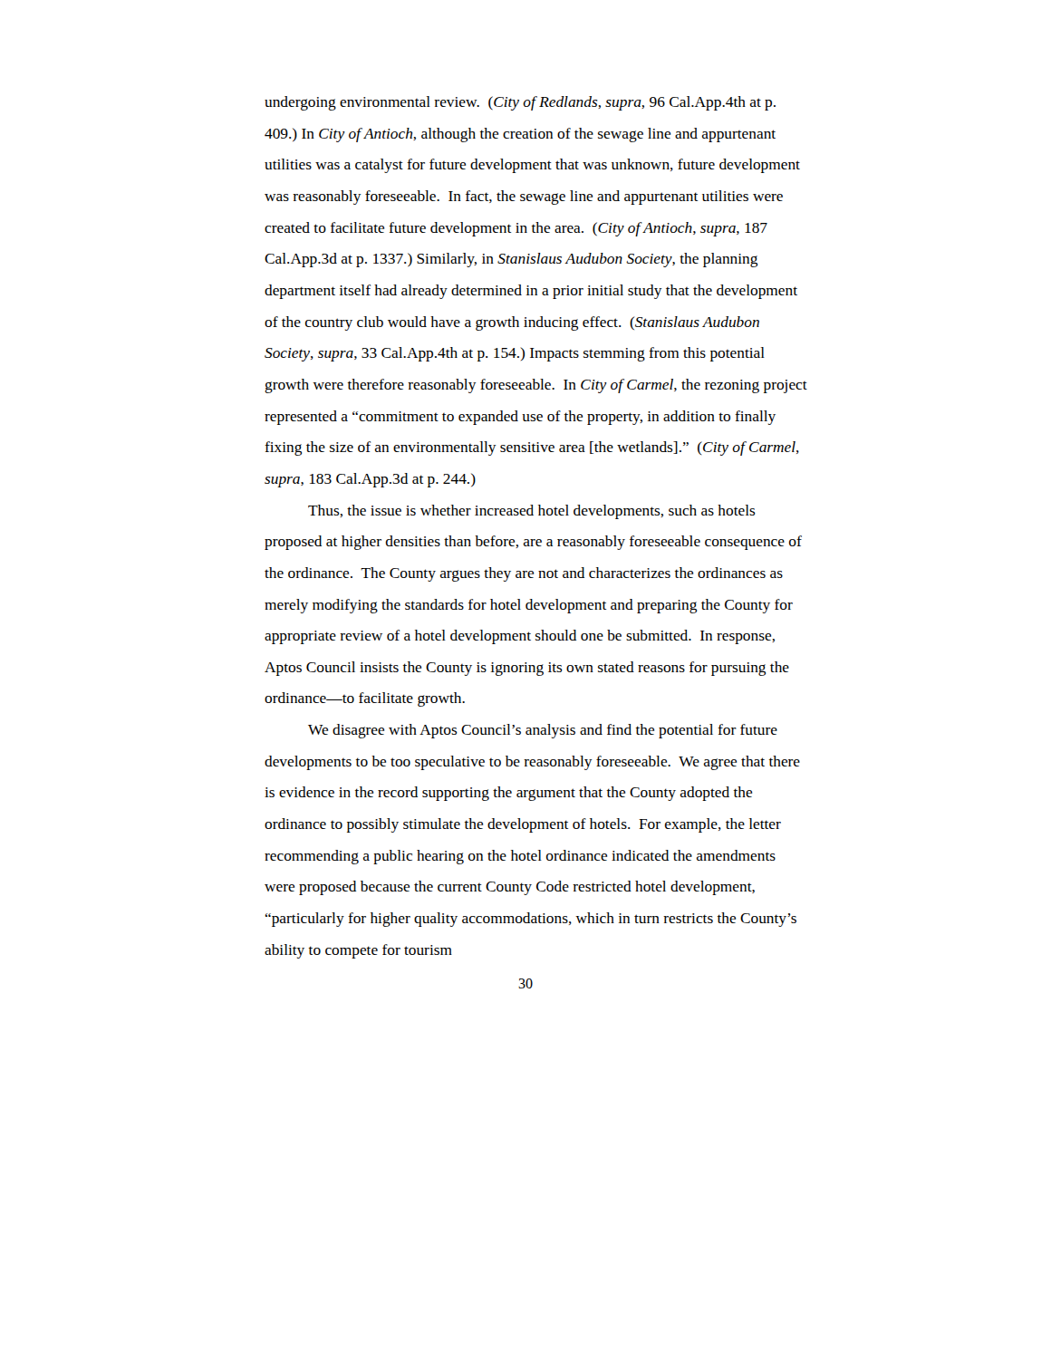undergoing environmental review. (City of Redlands, supra, 96 Cal.App.4th at p. 409.) In City of Antioch, although the creation of the sewage line and appurtenant utilities was a catalyst for future development that was unknown, future development was reasonably foreseeable. In fact, the sewage line and appurtenant utilities were created to facilitate future development in the area. (City of Antioch, supra, 187 Cal.App.3d at p. 1337.) Similarly, in Stanislaus Audubon Society, the planning department itself had already determined in a prior initial study that the development of the country club would have a growth inducing effect. (Stanislaus Audubon Society, supra, 33 Cal.App.4th at p. 154.) Impacts stemming from this potential growth were therefore reasonably foreseeable. In City of Carmel, the rezoning project represented a “commitment to expanded use of the property, in addition to finally fixing the size of an environmentally sensitive area [the wetlands].” (City of Carmel, supra, 183 Cal.App.3d at p. 244.)
Thus, the issue is whether increased hotel developments, such as hotels proposed at higher densities than before, are a reasonably foreseeable consequence of the ordinance. The County argues they are not and characterizes the ordinances as merely modifying the standards for hotel development and preparing the County for appropriate review of a hotel development should one be submitted. In response, Aptos Council insists the County is ignoring its own stated reasons for pursuing the ordinance—to facilitate growth.
We disagree with Aptos Council’s analysis and find the potential for future developments to be too speculative to be reasonably foreseeable. We agree that there is evidence in the record supporting the argument that the County adopted the ordinance to possibly stimulate the development of hotels. For example, the letter recommending a public hearing on the hotel ordinance indicated the amendments were proposed because the current County Code restricted hotel development, “particularly for higher quality accommodations, which in turn restricts the County’s ability to compete for tourism
30